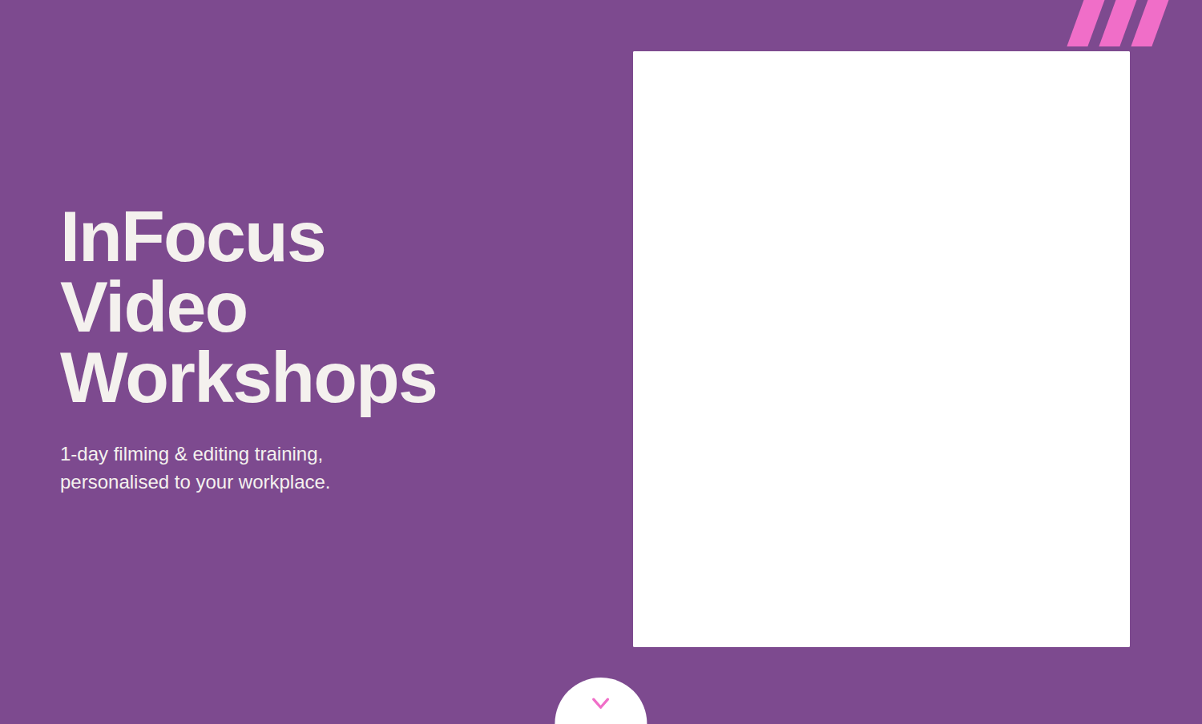InFocus
Video
Workshops
1-day filming & editing training, personalised to your workplace.
Workshop trainer demonstrating smartphone filming setup to participants.